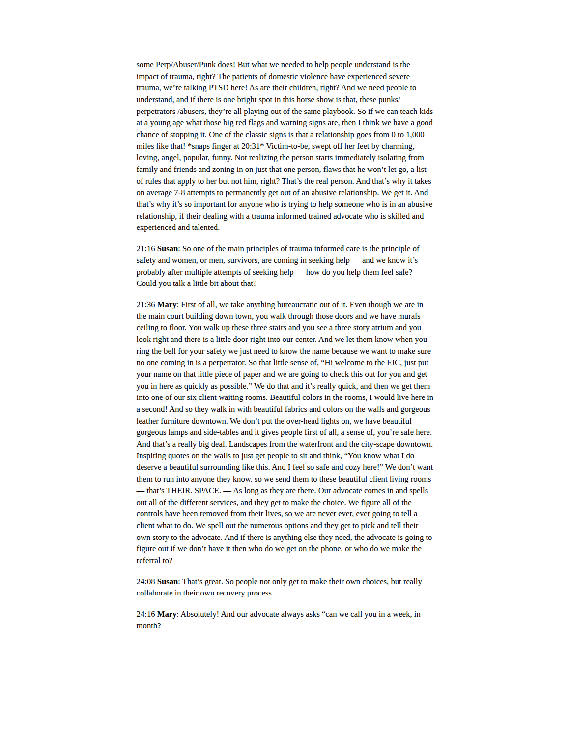some Perp/Abuser/Punk does! But what we needed to help people understand is the impact of trauma, right? The patients of domestic violence have experienced severe trauma, we’re talking PTSD here! As are their children, right? And we need people to understand, and if there is one bright spot in this horse show is that, these punks/ perpetrators /abusers, they’re all playing out of the same playbook. So if we can teach kids at a young age what those big red flags and warning signs are, then I think we have a good chance of stopping it. One of the classic signs is that a relationship goes from 0 to 1,000 miles like that! *snaps finger at 20:31* Victim-to-be, swept off her feet by charming, loving, angel, popular, funny. Not realizing the person starts immediately isolating from family and friends and zoning in on just that one person, flaws that he won’t let go, a list of rules that apply to her but not him, right? That’s the real person. And that’s why it takes on average 7-8 attempts to permanently get out of an abusive relationship. We get it. And that’s why it’s so important for anyone who is trying to help someone who is in an abusive relationship, if their dealing with a trauma informed trained advocate who is skilled and experienced and talented.
21:16 Susan: So one of the main principles of trauma informed care is the principle of safety and women, or men, survivors, are coming in seeking help — and we know it’s probably after multiple attempts of seeking help — how do you help them feel safe? Could you talk a little bit about that?
21:36 Mary: First of all, we take anything bureaucratic out of it. Even though we are in the main court building down town, you walk through those doors and we have murals ceiling to floor. You walk up these three stairs and you see a three story atrium and you look right and there is a little door right into our center. And we let them know when you ring the bell for your safety we just need to know the name because we want to make sure no one coming in is a perpetrator. So that little sense of, “Hi welcome to the FJC, just put your name on that little piece of paper and we are going to check this out for you and get you in here as quickly as possible.” We do that and it’s really quick, and then we get them into one of our six client waiting rooms. Beautiful colors in the rooms, I would live here in a second! And so they walk in with beautiful fabrics and colors on the walls and gorgeous leather furniture downtown. We don’t put the over-head lights on, we have beautiful gorgeous lamps and side-tables and it gives people first of all, a sense of, you’re safe here. And that’s a really big deal. Landscapes from the waterfront and the city-scape downtown. Inspiring quotes on the walls to just get people to sit and think, “You know what I do deserve a beautiful surrounding like this. And I feel so safe and cozy here!” We don’t want them to run into anyone they know, so we send them to these beautiful client living rooms — that’s THEIR. SPACE. — As long as they are there. Our advocate comes in and spells out all of the different services, and they get to make the choice. We figure all of the controls have been removed from their lives, so we are never ever, ever going to tell a client what to do. We spell out the numerous options and they get to pick and tell their own story to the advocate. And if there is anything else they need, the advocate is going to figure out if we don’t have it then who do we get on the phone, or who do we make the referral to?
24:08 Susan: That’s great. So people not only get to make their own choices, but really collaborate in their own recovery process.
24:16 Mary: Absolutely! And our advocate always asks “can we call you in a week, in month?